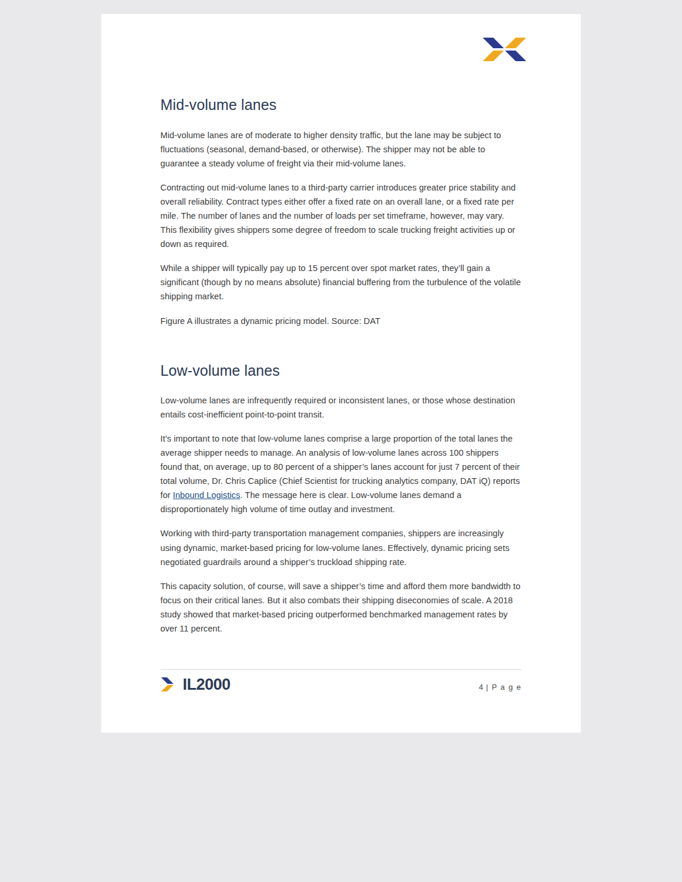Mid-volume lanes
Mid-volume lanes are of moderate to higher density traffic, but the lane may be subject to fluctuations (seasonal, demand-based, or otherwise). The shipper may not be able to guarantee a steady volume of freight via their mid-volume lanes.
Contracting out mid-volume lanes to a third-party carrier introduces greater price stability and overall reliability. Contract types either offer a fixed rate on an overall lane, or a fixed rate per mile. The number of lanes and the number of loads per set timeframe, however, may vary. This flexibility gives shippers some degree of freedom to scale trucking freight activities up or down as required.
While a shipper will typically pay up to 15 percent over spot market rates, they’ll gain a significant (though by no means absolute) financial buffering from the turbulence of the volatile shipping market.
Figure A illustrates a dynamic pricing model. Source: DAT
Low-volume lanes
Low-volume lanes are infrequently required or inconsistent lanes, or those whose destination entails cost-inefficient point-to-point transit.
It’s important to note that low-volume lanes comprise a large proportion of the total lanes the average shipper needs to manage. An analysis of low-volume lanes across 100 shippers found that, on average, up to 80 percent of a shipper’s lanes account for just 7 percent of their total volume, Dr. Chris Caplice (Chief Scientist for trucking analytics company, DAT iQ) reports for Inbound Logistics. The message here is clear. Low-volume lanes demand a disproportionately high volume of time outlay and investment.
Working with third-party transportation management companies, shippers are increasingly using dynamic, market-based pricing for low-volume lanes. Effectively, dynamic pricing sets negotiated guardrails around a shipper’s truckload shipping rate.
This capacity solution, of course, will save a shipper’s time and afford them more bandwidth to focus on their critical lanes. But it also combats their shipping diseconomies of scale. A 2018 study showed that market-based pricing outperformed benchmarked management rates by over 11 percent.
IL2000
4 | P a g e